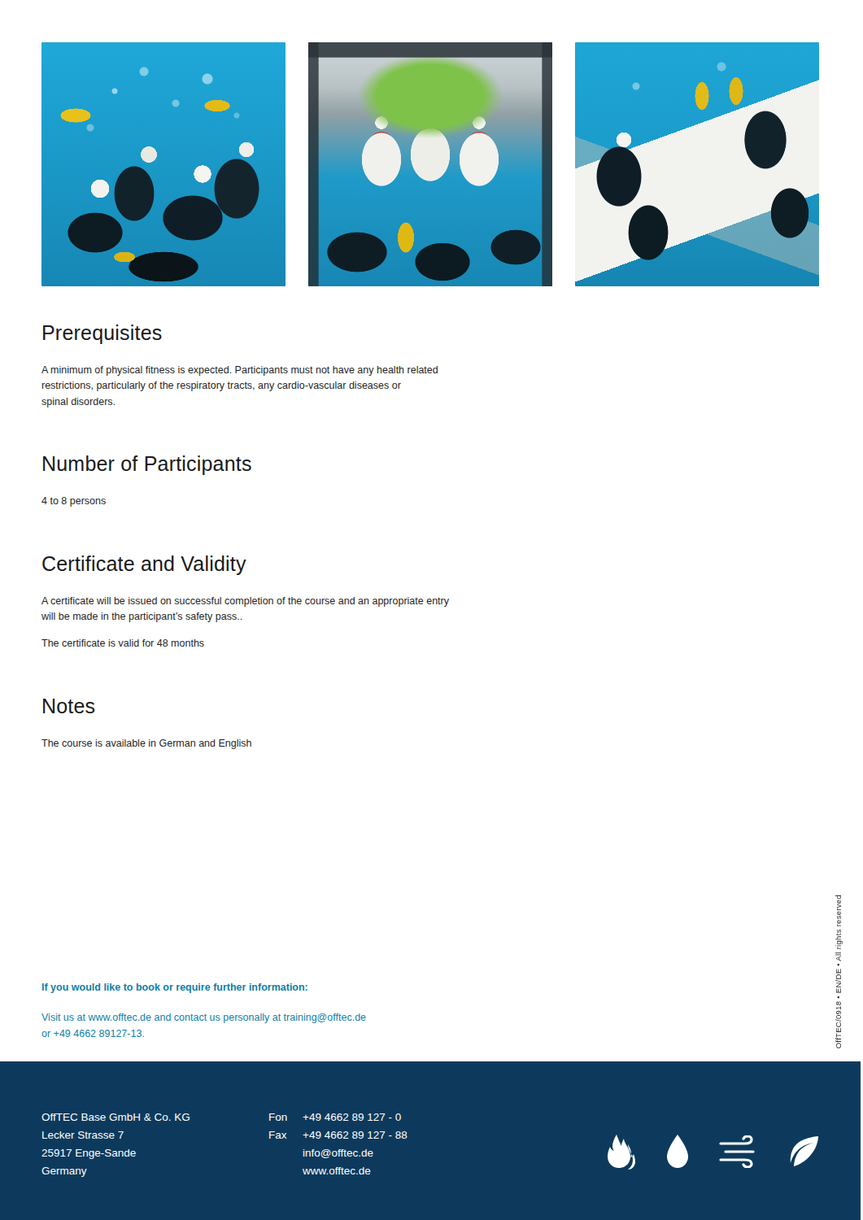Prerequisites
A minimum of physical fitness is expected. Participants must not have any health related
restrictions, particularly of the respiratory tracts, any cardio-vascular diseases or
spinal disorders.
Number of Participants
4 to 8 persons
Certificate and Validity
A certificate will be issued on successful completion of the course and an appropriate entry
will be made in the participant’s safety pass..
The certificate is valid for 48 months
Notes
The course is available in German and English
If you would like to book or require further information:
Visit us at www.offtec.de and contact us personally at training@offtec.de
or +49 4662 89127-13.
OffTEC/0918 • EN/DE • All rights reserved
OffTEC Base GmbH & Co. KG
Lecker Strasse 7
25917 Enge-Sande
Germany
Fon+49 4662 89 127 - 0
Fax+49 4662 89 127 - 88
info@offtec.de
www.offtec.de